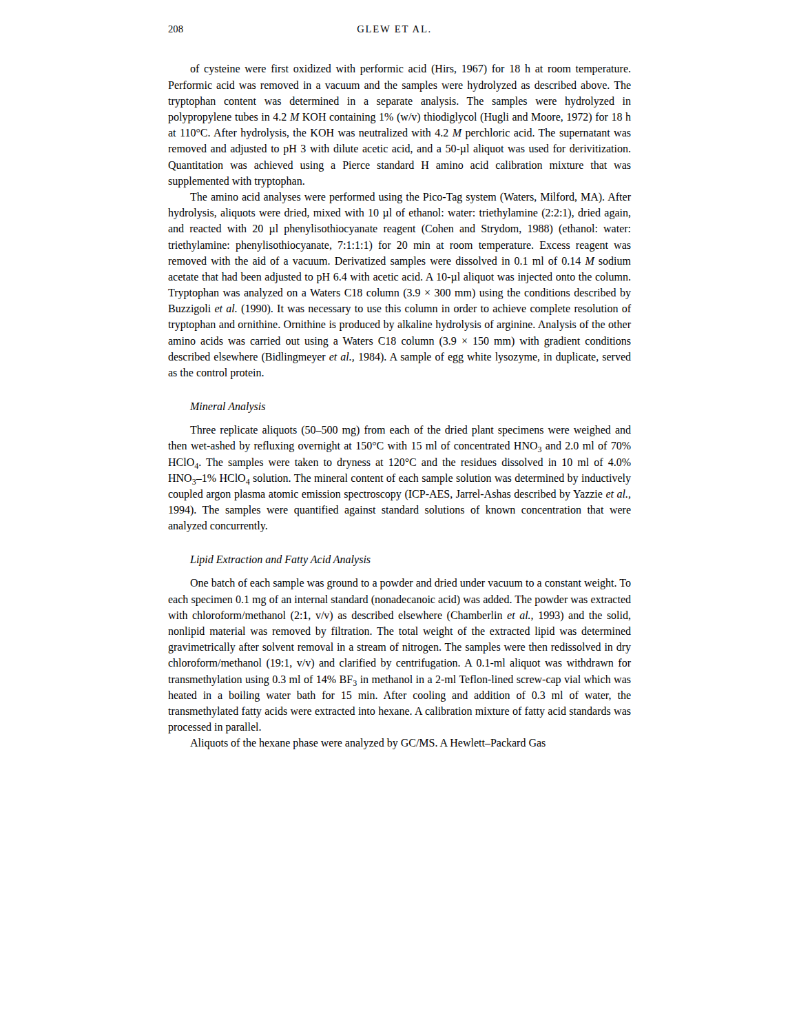208 GLEW ET AL.
of cysteine were first oxidized with performic acid (Hirs, 1967) for 18 h at room temperature. Performic acid was removed in a vacuum and the samples were hydrolyzed as described above. The tryptophan content was determined in a separate analysis. The samples were hydrolyzed in polypropylene tubes in 4.2 M KOH containing 1% (w/v) thiodiglycol (Hugli and Moore, 1972) for 18 h at 110°C. After hydrolysis, the KOH was neutralized with 4.2 M perchloric acid. The supernatant was removed and adjusted to pH 3 with dilute acetic acid, and a 50-µl aliquot was used for derivitization. Quantitation was achieved using a Pierce standard H amino acid calibration mixture that was supplemented with tryptophan.
The amino acid analyses were performed using the Pico-Tag system (Waters, Milford, MA). After hydrolysis, aliquots were dried, mixed with 10 µl of ethanol: water: triethylamine (2:2:1), dried again, and reacted with 20 µl phenylisothiocyanate reagent (Cohen and Strydom, 1988) (ethanol: water: triethylamine: phenylisothiocyanate, 7:1:1:1) for 20 min at room temperature. Excess reagent was removed with the aid of a vacuum. Derivatized samples were dissolved in 0.1 ml of 0.14 M sodium acetate that had been adjusted to pH 6.4 with acetic acid. A 10-µl aliquot was injected onto the column. Tryptophan was analyzed on a Waters C18 column (3.9 × 300 mm) using the conditions described by Buzzigoli et al. (1990). It was necessary to use this column in order to achieve complete resolution of tryptophan and ornithine. Ornithine is produced by alkaline hydrolysis of arginine. Analysis of the other amino acids was carried out using a Waters C18 column (3.9 × 150 mm) with gradient conditions described elsewhere (Bidlingmeyer et al., 1984). A sample of egg white lysozyme, in duplicate, served as the control protein.
Mineral Analysis
Three replicate aliquots (50–500 mg) from each of the dried plant specimens were weighed and then wet-ashed by refluxing overnight at 150°C with 15 ml of concentrated HNO3 and 2.0 ml of 70% HClO4. The samples were taken to dryness at 120°C and the residues dissolved in 10 ml of 4.0% HNO3–1% HClO4 solution. The mineral content of each sample solution was determined by inductively coupled argon plasma atomic emission spectroscopy (ICP-AES, Jarrel-Ashas described by Yazzie et al., 1994). The samples were quantified against standard solutions of known concentration that were analyzed concurrently.
Lipid Extraction and Fatty Acid Analysis
One batch of each sample was ground to a powder and dried under vacuum to a constant weight. To each specimen 0.1 mg of an internal standard (nonadecanoic acid) was added. The powder was extracted with chloroform/methanol (2:1, v/v) as described elsewhere (Chamberlin et al., 1993) and the solid, nonlipid material was removed by filtration. The total weight of the extracted lipid was determined gravimetrically after solvent removal in a stream of nitrogen. The samples were then redissolved in dry chloroform/methanol (19:1, v/v) and clarified by centrifugation. A 0.1-ml aliquot was withdrawn for transmethylation using 0.3 ml of 14% BF3 in methanol in a 2-ml Teflon-lined screw-cap vial which was heated in a boiling water bath for 15 min. After cooling and addition of 0.3 ml of water, the transmethylated fatty acids were extracted into hexane. A calibration mixture of fatty acid standards was processed in parallel.
Aliquots of the hexane phase were analyzed by GC/MS. A Hewlett–Packard Gas